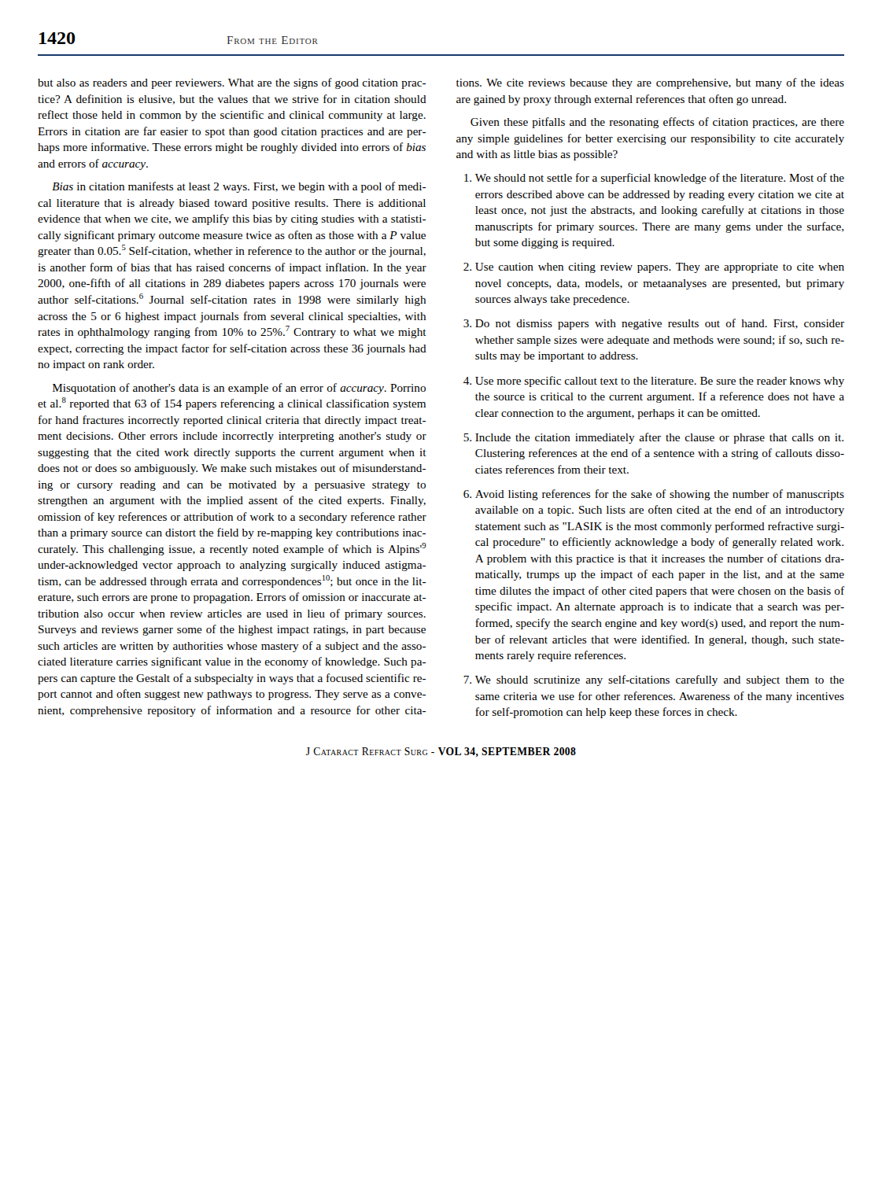1420 From the Editor
but also as readers and peer reviewers. What are the signs of good citation practice? A definition is elusive, but the values that we strive for in citation should reflect those held in common by the scientific and clinical community at large. Errors in citation are far easier to spot than good citation practices and are perhaps more informative. These errors might be roughly divided into errors of bias and errors of accuracy.
Bias in citation manifests at least 2 ways. First, we begin with a pool of medical literature that is already biased toward positive results. There is additional evidence that when we cite, we amplify this bias by citing studies with a statistically significant primary outcome measure twice as often as those with a P value greater than 0.05.5 Self-citation, whether in reference to the author or the journal, is another form of bias that has raised concerns of impact inflation. In the year 2000, one-fifth of all citations in 289 diabetes papers across 170 journals were author self-citations.6 Journal self-citation rates in 1998 were similarly high across the 5 or 6 highest impact journals from several clinical specialties, with rates in ophthalmology ranging from 10% to 25%.7 Contrary to what we might expect, correcting the impact factor for self-citation across these 36 journals had no impact on rank order.
Misquotation of another's data is an example of an error of accuracy. Porrino et al.8 reported that 63 of 154 papers referencing a clinical classification system for hand fractures incorrectly reported clinical criteria that directly impact treatment decisions. Other errors include incorrectly interpreting another's study or suggesting that the cited work directly supports the current argument when it does not or does so ambiguously. We make such mistakes out of misunderstanding or cursory reading and can be motivated by a persuasive strategy to strengthen an argument with the implied assent of the cited experts. Finally, omission of key references or attribution of work to a secondary reference rather than a primary source can distort the field by re-mapping key contributions inaccurately. This challenging issue, a recently noted example of which is Alpins'9 under-acknowledged vector approach to analyzing surgically induced astigmatism, can be addressed through errata and correspondences10; but once in the literature, such errors are prone to propagation. Errors of omission or inaccurate attribution also occur when review articles are used in lieu of primary sources. Surveys and reviews garner some of the highest impact ratings, in part because such articles are written by authorities whose mastery of a subject and the associated literature carries significant value in the economy of knowledge. Such papers can capture the Gestalt of a subspecialty in ways that a focused scientific report cannot and often suggest new pathways to progress. They serve as a convenient, comprehensive repository of information and a resource for other citations. We cite reviews because they are comprehensive, but many of the ideas are gained by proxy through external references that often go unread.
Given these pitfalls and the resonating effects of citation practices, are there any simple guidelines for better exercising our responsibility to cite accurately and with as little bias as possible?
We should not settle for a superficial knowledge of the literature. Most of the errors described above can be addressed by reading every citation we cite at least once, not just the abstracts, and looking carefully at citations in those manuscripts for primary sources. There are many gems under the surface, but some digging is required.
Use caution when citing review papers. They are appropriate to cite when novel concepts, data, models, or metaanalyses are presented, but primary sources always take precedence.
Do not dismiss papers with negative results out of hand. First, consider whether sample sizes were adequate and methods were sound; if so, such results may be important to address.
Use more specific callout text to the literature. Be sure the reader knows why the source is critical to the current argument. If a reference does not have a clear connection to the argument, perhaps it can be omitted.
Include the citation immediately after the clause or phrase that calls on it. Clustering references at the end of a sentence with a string of callouts dissociates references from their text.
Avoid listing references for the sake of showing the number of manuscripts available on a topic. Such lists are often cited at the end of an introductory statement such as "LASIK is the most commonly performed refractive surgical procedure" to efficiently acknowledge a body of generally related work. A problem with this practice is that it increases the number of citations dramatically, trumps up the impact of each paper in the list, and at the same time dilutes the impact of other cited papers that were chosen on the basis of specific impact. An alternate approach is to indicate that a search was performed, specify the search engine and key word(s) used, and report the number of relevant articles that were identified. In general, though, such statements rarely require references.
We should scrutinize any self-citations carefully and subject them to the same criteria we use for other references. Awareness of the many incentives for self-promotion can help keep these forces in check.
J Cataract Refract Surg - VOL 34, SEPTEMBER 2008